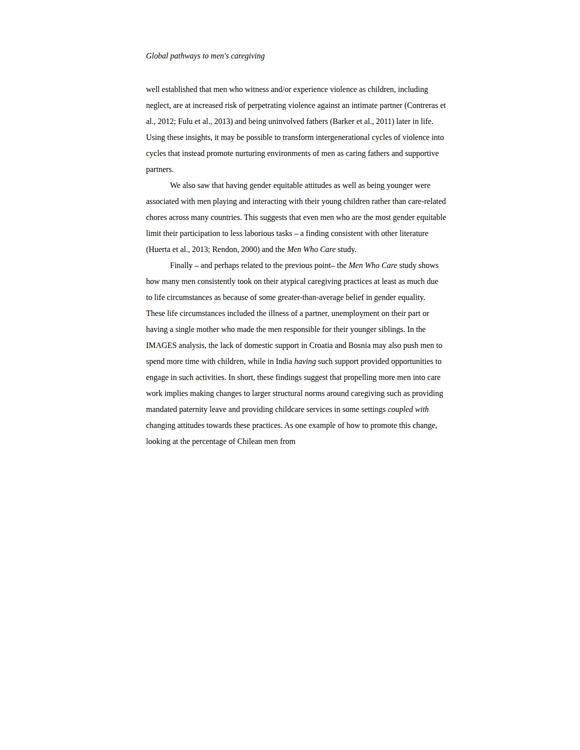Global pathways to men's caregiving
well established that men who witness and/or experience violence as children, including neglect, are at increased risk of perpetrating violence against an intimate partner (Contreras et al., 2012; Fulu et al., 2013) and being uninvolved fathers (Barker et al., 2011) later in life. Using these insights, it may be possible to transform intergenerational cycles of violence into cycles that instead promote nurturing environments of men as caring fathers and supportive partners.
We also saw that having gender equitable attitudes as well as being younger were associated with men playing and interacting with their young children rather than care-related chores across many countries. This suggests that even men who are the most gender equitable limit their participation to less laborious tasks – a finding consistent with other literature (Huerta et al., 2013; Rendon, 2000) and the Men Who Care study.
Finally – and perhaps related to the previous point– the Men Who Care study shows how many men consistently took on their atypical caregiving practices at least as much due to life circumstances as because of some greater-than-average belief in gender equality. These life circumstances included the illness of a partner, unemployment on their part or having a single mother who made the men responsible for their younger siblings. In the IMAGES analysis, the lack of domestic support in Croatia and Bosnia may also push men to spend more time with children, while in India having such support provided opportunities to engage in such activities. In short, these findings suggest that propelling more men into care work implies making changes to larger structural norms around caregiving such as providing mandated paternity leave and providing childcare services in some settings coupled with changing attitudes towards these practices. As one example of how to promote this change, looking at the percentage of Chilean men from